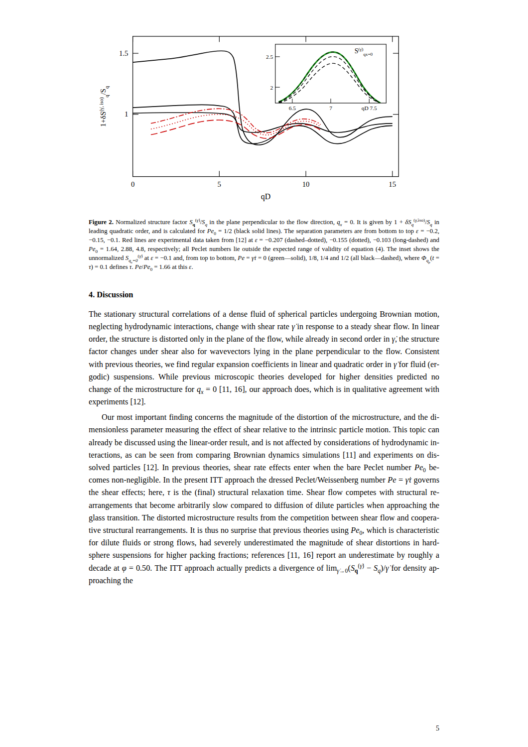1.5 1 0 5 10 15 qD 1+δS(γ̇, iso)q/Sq 2.5 2 6.5 7 qD 7.5 S(γ̇)qx=0
Figure 2. Normalized structure factor Sq(γ̇)/Sq in the plane perpendicular to the flow direction, qx = 0. It is given by 1 + δSq(γ̇,iso)/Sq in leading quadratic order, and is calculated for Pe0 = 1/2 (black solid lines). The separation parameters are from bottom to top ε = −0.2, −0.15, −0.1. Red lines are experimental data taken from [12] at ε = −0.207 (dashed–dotted), −0.155 (dotted), −0.103 (long-dashed) and Pe0 = 1.64, 2.88, 4.8, respectively; all Peclet numbers lie outside the expected range of validity of equation (4). The inset shows the unnormalized Sqx=0(γ̇) at ε = −0.1 and, from top to bottom, Pe = γ̇τ = 0 (green—solid), 1/8, 1/4 and 1/2 (all black—dashed), where Φqp(t = τ) = 0.1 defines τ. Pe/Pe0 = 1.66 at this ε.
4. Discussion
The stationary structural correlations of a dense fluid of spherical particles undergoing Brownian motion, neglecting hydrodynamic interactions, change with shear rate γ̇ in response to a steady shear flow. In linear order, the structure is distorted only in the plane of the flow, while already in second order in γ̇, the structure factor changes under shear also for wavevectors lying in the plane perpendicular to the flow. Consistent with previous theories, we find regular expansion coefficients in linear and quadratic order in γ̇ for fluid (ergodic) suspensions. While previous microscopic theories developed for higher densities predicted no change of the microstructure for qx = 0 [11, 16], our approach does, which is in qualitative agreement with experiments [12].
Our most important finding concerns the magnitude of the distortion of the microstructure, and the dimensionless parameter measuring the effect of shear relative to the intrinsic particle motion. This topic can already be discussed using the linear-order result, and is not affected by considerations of hydrodynamic interactions, as can be seen from comparing Brownian dynamics simulations [11] and experiments on dissolved particles [12]. In previous theories, shear rate effects enter when the bare Peclet number Pe0 becomes non-negligible. In the present ITT approach the dressed Peclet/Weissenberg number Pe = γ̇τ governs the shear effects; here, τ is the (final) structural relaxation time. Shear flow competes with structural rearrangements that become arbitrarily slow compared to diffusion of dilute particles when approaching the glass transition. The distorted microstructure results from the competition between shear flow and cooperative structural rearrangements. It is thus no surprise that previous theories using Pe0, which is characteristic for dilute fluids or strong flows, had severely underestimated the magnitude of shear distortions in hard-sphere suspensions for higher packing fractions; references [11, 16] report an underestimate by roughly a decade at φ = 0.50. The ITT approach actually predicts a divergence of limγ̇→0(Sq(γ̇) − Sq)/γ̇ for density approaching the
5